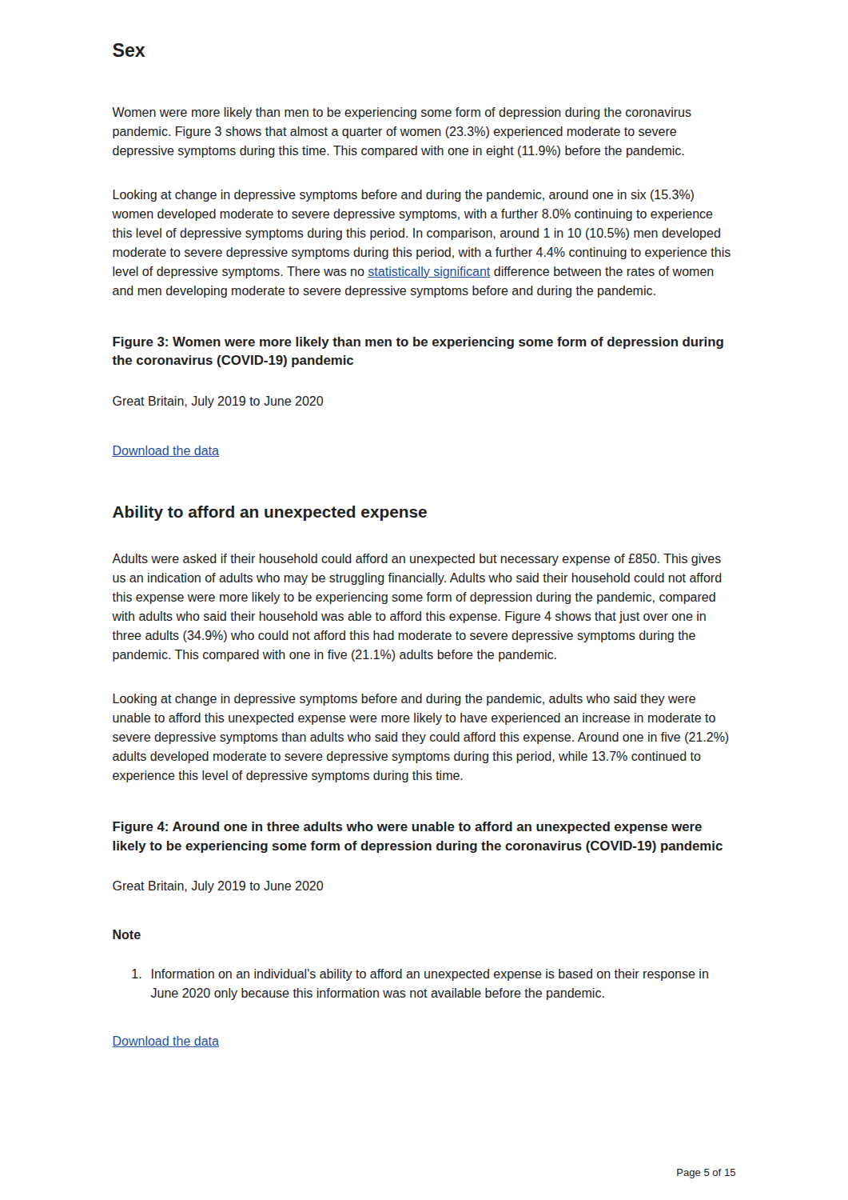Sex
Women were more likely than men to be experiencing some form of depression during the coronavirus pandemic. Figure 3 shows that almost a quarter of women (23.3%) experienced moderate to severe depressive symptoms during this time. This compared with one in eight (11.9%) before the pandemic.
Looking at change in depressive symptoms before and during the pandemic, around one in six (15.3%) women developed moderate to severe depressive symptoms, with a further 8.0% continuing to experience this level of depressive symptoms during this period. In comparison, around 1 in 10 (10.5%) men developed moderate to severe depressive symptoms during this period, with a further 4.4% continuing to experience this level of depressive symptoms. There was no statistically significant difference between the rates of women and men developing moderate to severe depressive symptoms before and during the pandemic.
Figure 3: Women were more likely than men to be experiencing some form of depression during the coronavirus (COVID-19) pandemic
Great Britain, July 2019 to June 2020
Download the data
Ability to afford an unexpected expense
Adults were asked if their household could afford an unexpected but necessary expense of £850. This gives us an indication of adults who may be struggling financially. Adults who said their household could not afford this expense were more likely to be experiencing some form of depression during the pandemic, compared with adults who said their household was able to afford this expense. Figure 4 shows that just over one in three adults (34.9%) who could not afford this had moderate to severe depressive symptoms during the pandemic. This compared with one in five (21.1%) adults before the pandemic.
Looking at change in depressive symptoms before and during the pandemic, adults who said they were unable to afford this unexpected expense were more likely to have experienced an increase in moderate to severe depressive symptoms than adults who said they could afford this expense. Around one in five (21.2%) adults developed moderate to severe depressive symptoms during this period, while 13.7% continued to experience this level of depressive symptoms during this time.
Figure 4: Around one in three adults who were unable to afford an unexpected expense were likely to be experiencing some form of depression during the coronavirus (COVID-19) pandemic
Great Britain, July 2019 to June 2020
Note
Information on an individual's ability to afford an unexpected expense is based on their response in June 2020 only because this information was not available before the pandemic.
Download the data
Page 5 of 15